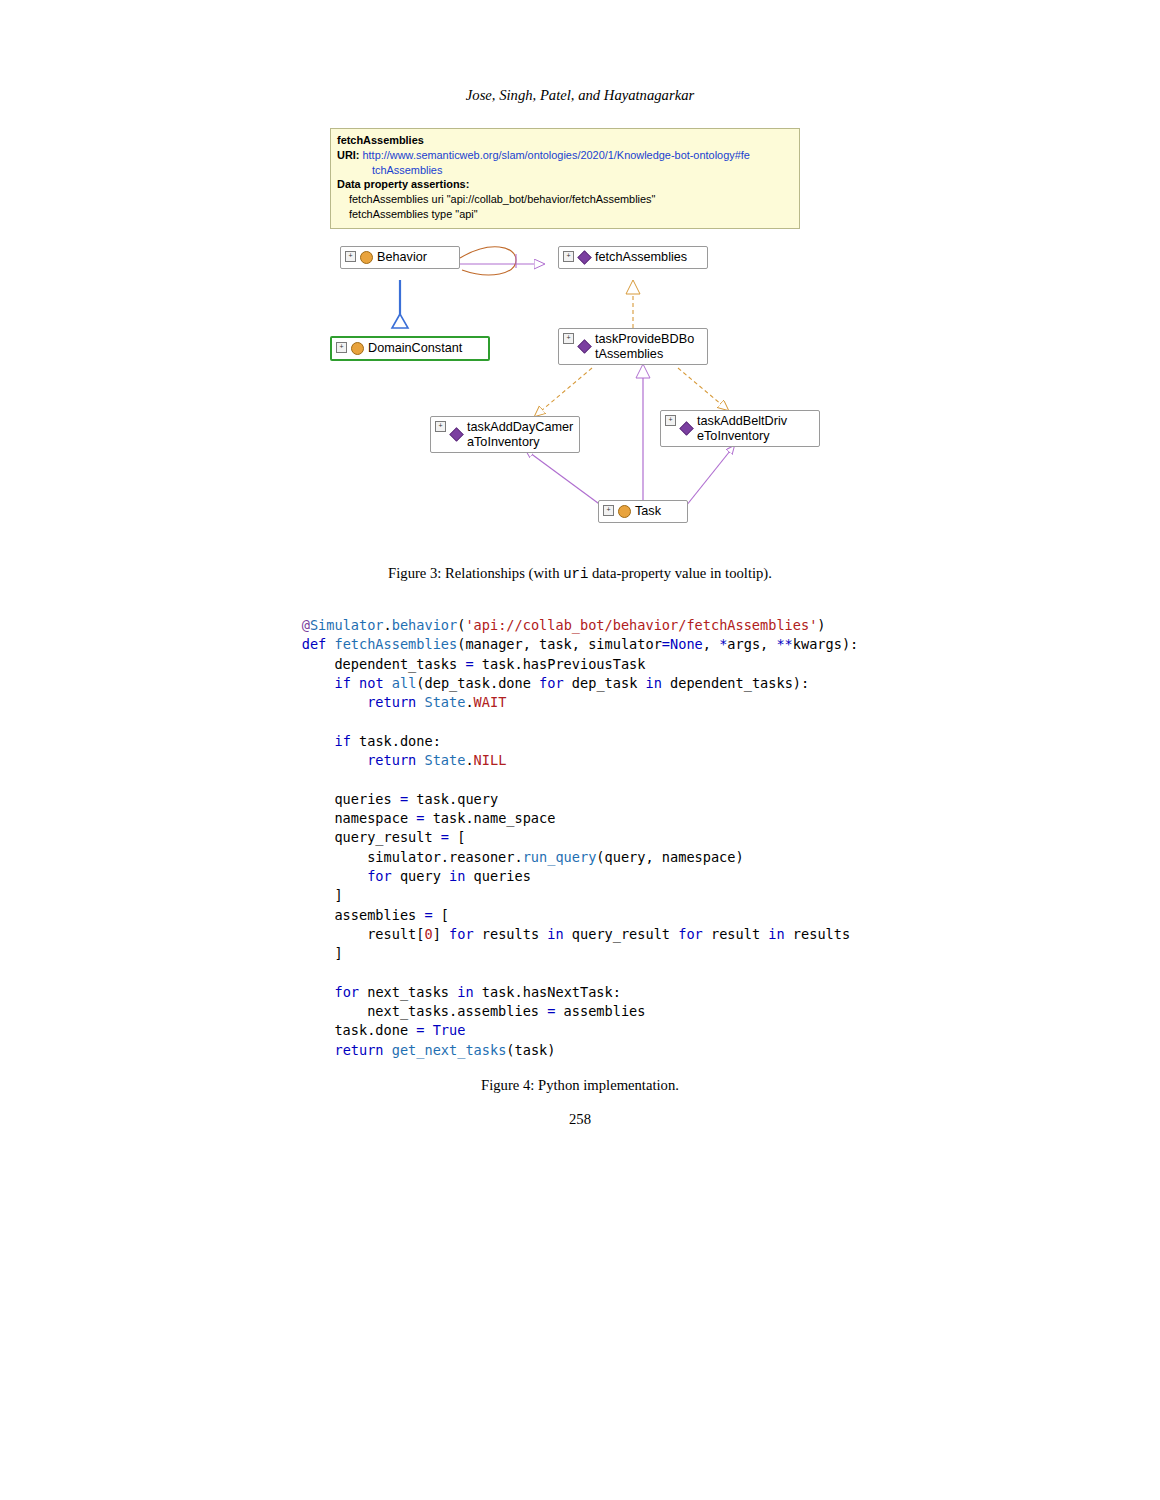Jose, Singh, Patel, and Hayatnagarkar
fetchAssemblies
URI: http://www.semanticweb.org/slam/ontologies/2020/1/Knowledge-bot-ontology#fe
tchAssemblies
Data property assertions:
fetchAssemblies uri "api://collab_bot/behavior/fetchAssemblies"
fetchAssemblies type "api"
+ Behavior
+ fetchAssemblies
+ DomainConstant
+ taskProvideBDBo
tAssemblies
+ taskAddDayCamer
aToInventory
+ taskAddBeltDriv
eToInventory
+ Task
Figure 3: Relationships (with uri data-property value in tooltip).
@Simulator.behavior('api://collab_bot/behavior/fetchAssemblies')
def fetchAssemblies(manager, task, simulator=None, *args, **kwargs):
    dependent_tasks = task.hasPreviousTask
    if not all(dep_task.done for dep_task in dependent_tasks):
        return State.WAIT

    if task.done:
        return State.NILL

    queries = task.query
    namespace = task.name_space
    query_result = [
        simulator.reasoner.run_query(query, namespace)
        for query in queries
    ]
    assemblies = [
        result[0] for results in query_result for result in results
    ]

    for next_tasks in task.hasNextTask:
        next_tasks.assemblies = assemblies
    task.done = True
    return get_next_tasks(task)
Figure 4: Python implementation.
258